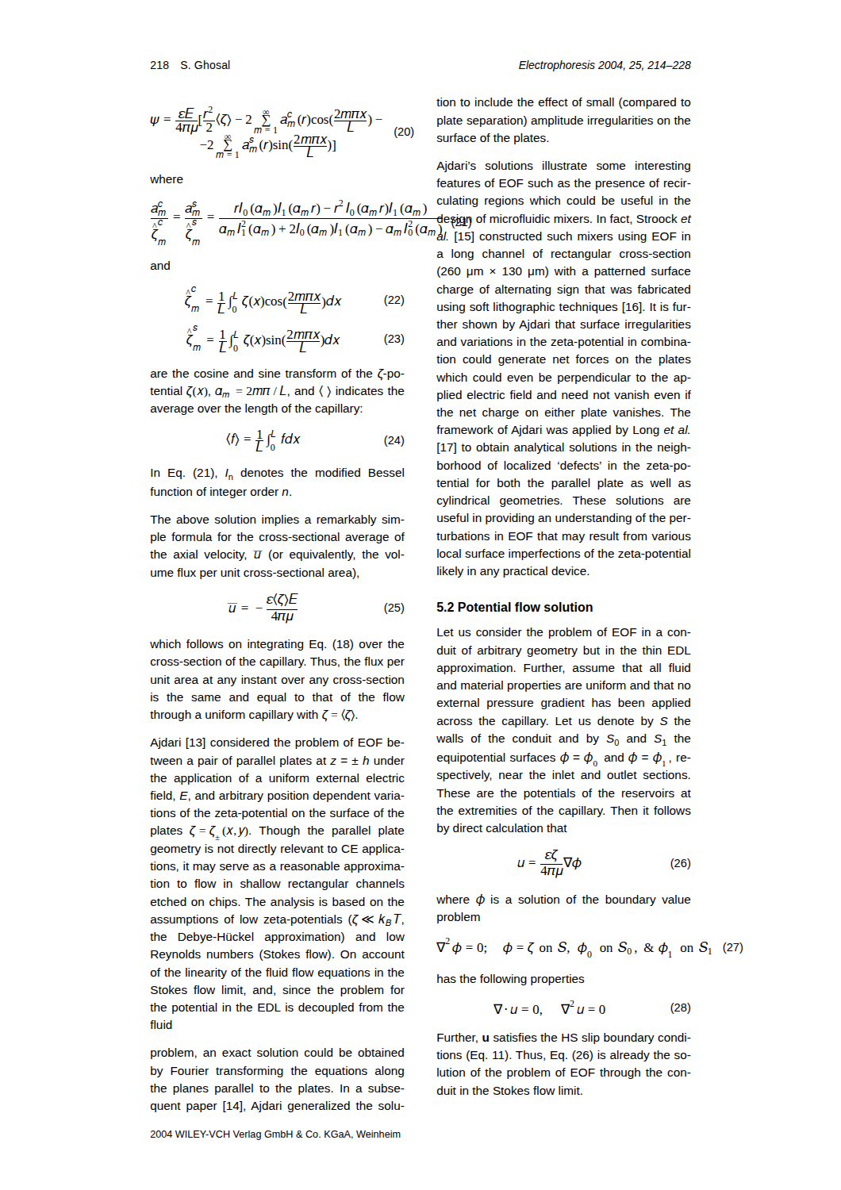218 S. Ghosal
Electrophoresis 2004, 25, 214–228
ψ= εE4πμ [ r22 〈ζ〉 −2 ∑ m=1 ∞ amc (r) cos (2mπxL) − −2 ∑ m=1 ∞ ams (r) sin (2mπxL) ]
(20)
where
amc ζ^mc = ams ζ^ms = rI0(αm) I1(αmr) − r2I0(αmr) I1(αm) αmI12(αm) + 2I0(αm) I1(αm) − αmI02(αm)
(21)
and
ζ^mc = 1L ∫0L ζ(x) cos (2mπxL) dx
(22)
ζ^ms = 1L ∫0L ζ(x) sin (2mπxL) dx
(23)
are the cosine and sine transform of the ζ-potential ζ(x), αm=2mπ/L, and 〈〉 indicates the average over the length of the capillary:
〈f〉 = 1L ∫0L fdx
(24)
In Eq. (21), In denotes the modified Bessel function of integer order n.
The above solution implies a remarkably simple formula for the cross-sectional average of the axial velocity, u― (or equivalently, the volume flux per unit cross-sectional area),
u― = − ε〈ζ〉E 4πμ
(25)
which follows on integrating Eq. (18) over the cross-section of the capillary. Thus, the flux per unit area at any instant over any cross-section is the same and equal to that of the flow through a uniform capillary with ζ=〈ζ〉.
Ajdari [13] considered the problem of EOF between a pair of parallel plates at z = ± h under the application of a uniform external electric field, E, and arbitrary position dependent variations of the zeta-potential on the surface of the plates ζ=ζ±(x,y). Though the parallel plate geometry is not directly relevant to CE applications, it may serve as a reasonable approximation to flow in shallow rectangular channels etched on chips. The analysis is based on the assumptions of low zeta-potentials (ζ≪kBT, the Debye-Hückel approximation) and low Reynolds numbers (Stokes flow). On account of the linearity of the fluid flow equations in the Stokes flow limit, and, since the problem for the potential in the EDL is decoupled from the fluid
problem, an exact solution could be obtained by Fourier transforming the equations along the planes parallel to the plates. In a subsequent paper [14], Ajdari generalized the solution to include the effect of small (compared to plate separation) amplitude irregularities on the surface of the plates.
Ajdari’s solutions illustrate some interesting features of EOF such as the presence of recirculating regions which could be useful in the design of microfluidic mixers. In fact, Stroock et al. [15] constructed such mixers using EOF in a long channel of rectangular cross-section (260 μm × 130 μm) with a patterned surface charge of alternating sign that was fabricated using soft lithographic techniques [16]. It is further shown by Ajdari that surface irregularities and variations in the zeta-potential in combination could generate net forces on the plates which could even be perpendicular to the applied electric field and need not vanish even if the net charge on either plate vanishes. The framework of Ajdari was applied by Long et al. [17] to obtain analytical solutions in the neighborhood of localized ‘defects’ in the zeta-potential for both the parallel plate as well as cylindrical geometries. These solutions are useful in providing an understanding of the perturbations in EOF that may result from various local surface imperfections of the zeta-potential likely in any practical device.
5.2 Potential flow solution
Let us consider the problem of EOF in a conduit of arbitrary geometry but in the thin EDL approximation. Further, assume that all fluid and material properties are uniform and that no external pressure gradient has been applied across the capillary. Let us denote by S the walls of the conduit and by S0 and S1 the equipotential surfaces ϕ = ϕ0 and ϕ = ϕ1, respectively, near the inlet and outlet sections. These are the potentials of the reservoirs at the extremities of the capillary. Then it follows by direct calculation that
u = εζ4πμ ∇ϕ
(26)
where ϕ is a solution of the boundary value problem
∇2ϕ=0; ϕ=ζ on S, ϕ0 on S0, & ϕ1 on S1
(27)
has the following properties
∇⋅u=0, ∇2u=0
(28)
Further, u satisfies the HS slip boundary conditions (Eq. 11). Thus, Eq. (26) is already the solution of the problem of EOF through the conduit in the Stokes flow limit.
2004 WILEY-VCH Verlag GmbH & Co. KGaA, Weinheim